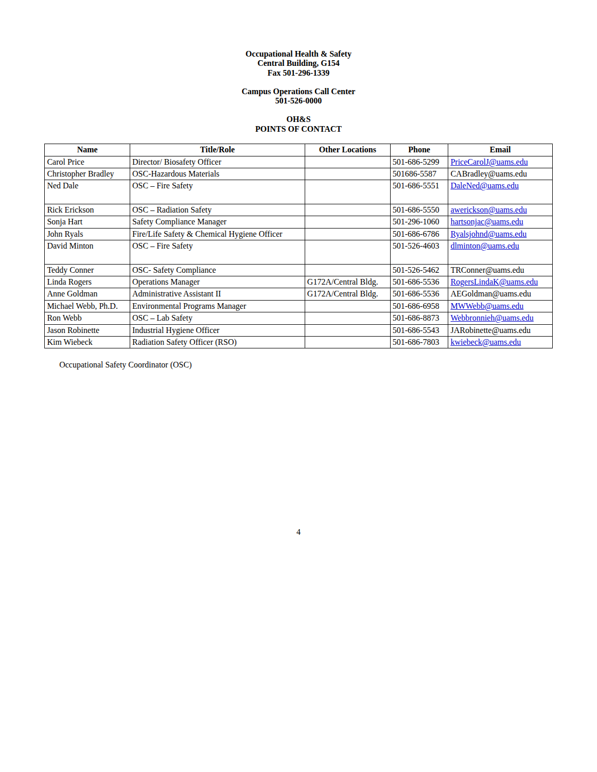Occupational Health & Safety
Central Building, G154
Fax 501-296-1339
Campus Operations Call Center
501-526-0000
OH&S
POINTS OF CONTACT
| Name | Title/Role | Other Locations | Phone | Email |
| --- | --- | --- | --- | --- |
| Carol Price | Director/ Biosafety Officer | | 501-686-5299 | PriceCarolJ@uams.edu |
| Christopher Bradley | OSC-Hazardous Materials | | 501686-5587 | CABradley@uams.edu |
| Ned Dale | OSC – Fire Safety | | 501-686-5551 | DaleNed@uams.edu |
| Rick Erickson | OSC – Radiation Safety | | 501-686-5550 | awerickson@uams.edu |
| Sonja Hart | Safety Compliance Manager | | 501-296-1060 | hartsonjac@uams.edu |
| John Ryals | Fire/Life Safety & Chemical Hygiene Officer | | 501-686-6786 | Ryalsjohnd@uams.edu |
| David Minton | OSC – Fire Safety | | 501-526-4603 | dlminton@uams.edu |
| Teddy Conner | OSC- Safety Compliance | | 501-526-5462 | TRConner@uams.edu |
| Linda Rogers | Operations Manager | G172A/Central Bldg. | 501-686-5536 | RogersLindaK@uams.edu |
| Anne Goldman | Administrative Assistant II | G172A/Central Bldg. | 501-686-5536 | AEGoldman@uams.edu |
| Michael Webb, Ph.D. | Environmental Programs Manager | | 501-686-6958 | MWWebb@uams.edu |
| Ron Webb | OSC – Lab Safety | | 501-686-8873 | Webbronnieh@uams.edu |
| Jason Robinette | Industrial Hygiene Officer | | 501-686-5543 | JARobinette@uams.edu |
| Kim Wiebeck | Radiation Safety Officer (RSO) | | 501-686-7803 | kwiebeck@uams.edu |
Occupational Safety Coordinator (OSC)
4